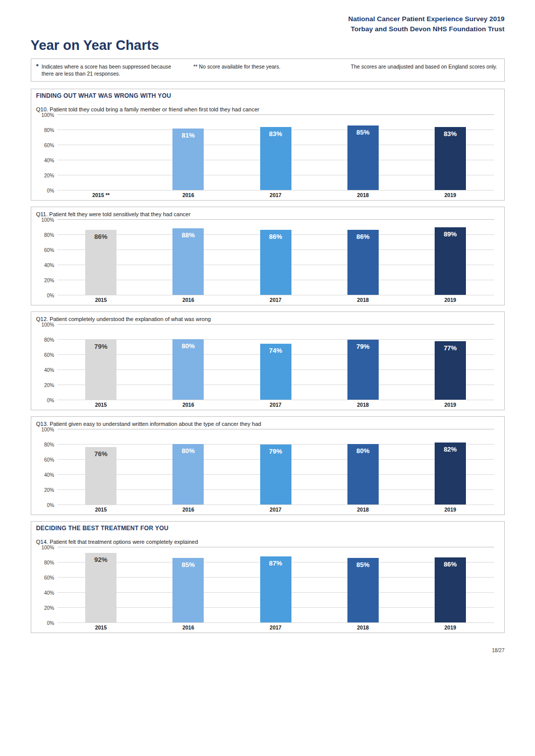National Cancer Patient Experience Survey 2019
Torbay and South Devon NHS Foundation Trust
Year on Year Charts
* Indicates where a score has been suppressed because there are less than 21 responses.
** No score available for these years.
The scores are unadjusted and based on England scores only.
Finding out what was wrong with you
Q10. Patient told they could bring a family member or friend when first told they had cancer
100%
80%
60%
40%
20%
0%
81%
83%
85%
83%
2015 **
2016
2017
2018
2019
Q11. Patient felt they were told sensitively that they had cancer
100%
80%
60%
40%
20%
0%
86%
88%
86%
86%
89%
2015
2016
2017
2018
2019
Q12. Patient completely understood the explanation of what was wrong
100%
80%
60%
40%
20%
0%
79%
80%
74%
79%
77%
2015
2016
2017
2018
2019
Q13. Patient given easy to understand written information about the type of cancer they had
100%
80%
60%
40%
20%
0%
76%
80%
79%
80%
82%
2015
2016
2017
2018
2019
Deciding the best treatment for you
Q14. Patient felt that treatment options were completely explained
100%
80%
60%
40%
20%
0%
92%
85%
87%
85%
86%
2015
2016
2017
2018
2019
18/27